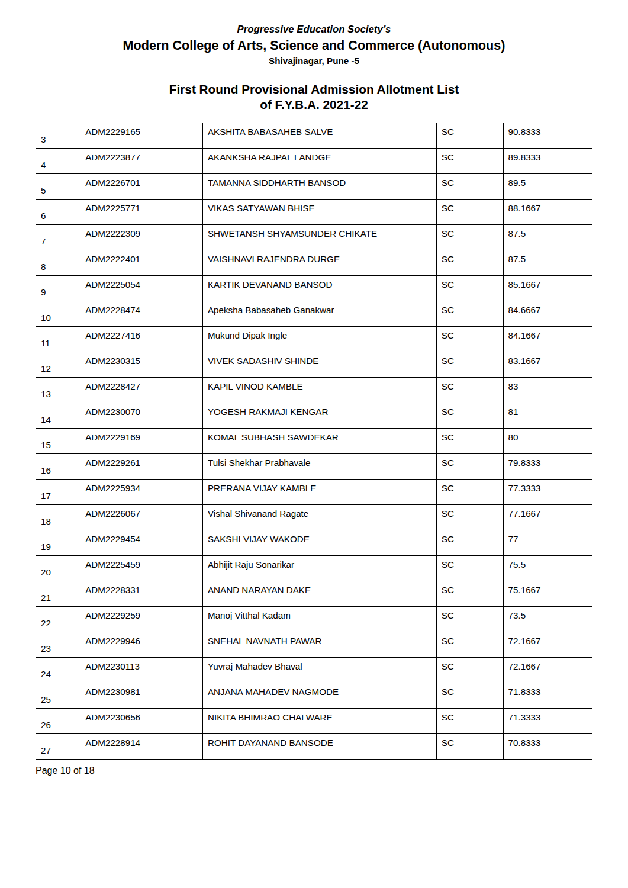Progressive Education Society’s
Modern College of Arts, Science and Commerce (Autonomous)
Shivajinagar, Pune -5
First Round Provisional Admission Allotment List
of F.Y.B.A. 2021-22
| 3 | ADM2229165 | AKSHITA BABASAHEB SALVE | SC | 90.8333 |
| 4 | ADM2223877 | AKANKSHA RAJPAL LANDGE | SC | 89.8333 |
| 5 | ADM2226701 | TAMANNA SIDDHARTH BANSOD | SC | 89.5 |
| 6 | ADM2225771 | VIKAS SATYAWAN BHISE | SC | 88.1667 |
| 7 | ADM2222309 | SHWETANSH SHYAMSUNDER CHIKATE | SC | 87.5 |
| 8 | ADM2222401 | VAISHNAVI RAJENDRA DURGE | SC | 87.5 |
| 9 | ADM2225054 | KARTIK DEVANAND BANSOD | SC | 85.1667 |
| 10 | ADM2228474 | Apeksha Babasaheb Ganakwar | SC | 84.6667 |
| 11 | ADM2227416 | Mukund Dipak Ingle | SC | 84.1667 |
| 12 | ADM2230315 | VIVEK SADASHIV SHINDE | SC | 83.1667 |
| 13 | ADM2228427 | KAPIL VINOD KAMBLE | SC | 83 |
| 14 | ADM2230070 | YOGESH RAKMAJI KENGAR | SC | 81 |
| 15 | ADM2229169 | KOMAL SUBHASH SAWDEKAR | SC | 80 |
| 16 | ADM2229261 | Tulsi Shekhar Prabhavale | SC | 79.8333 |
| 17 | ADM2225934 | PRERANA VIJAY KAMBLE | SC | 77.3333 |
| 18 | ADM2226067 | Vishal Shivanand Ragate | SC | 77.1667 |
| 19 | ADM2229454 | SAKSHI VIJAY WAKODE | SC | 77 |
| 20 | ADM2225459 | Abhijit Raju Sonarikar | SC | 75.5 |
| 21 | ADM2228331 | ANAND NARAYAN DAKE | SC | 75.1667 |
| 22 | ADM2229259 | Manoj Vitthal Kadam | SC | 73.5 |
| 23 | ADM2229946 | SNEHAL NAVNATH PAWAR | SC | 72.1667 |
| 24 | ADM2230113 | Yuvraj Mahadev Bhaval | SC | 72.1667 |
| 25 | ADM2230981 | ANJANA MAHADEV NAGMODE | SC | 71.8333 |
| 26 | ADM2230656 | NIKITA BHIMRAO CHALWARE | SC | 71.3333 |
| 27 | ADM2228914 | ROHIT DAYANAND BANSODE | SC | 70.8333 |
Page 10 of 18